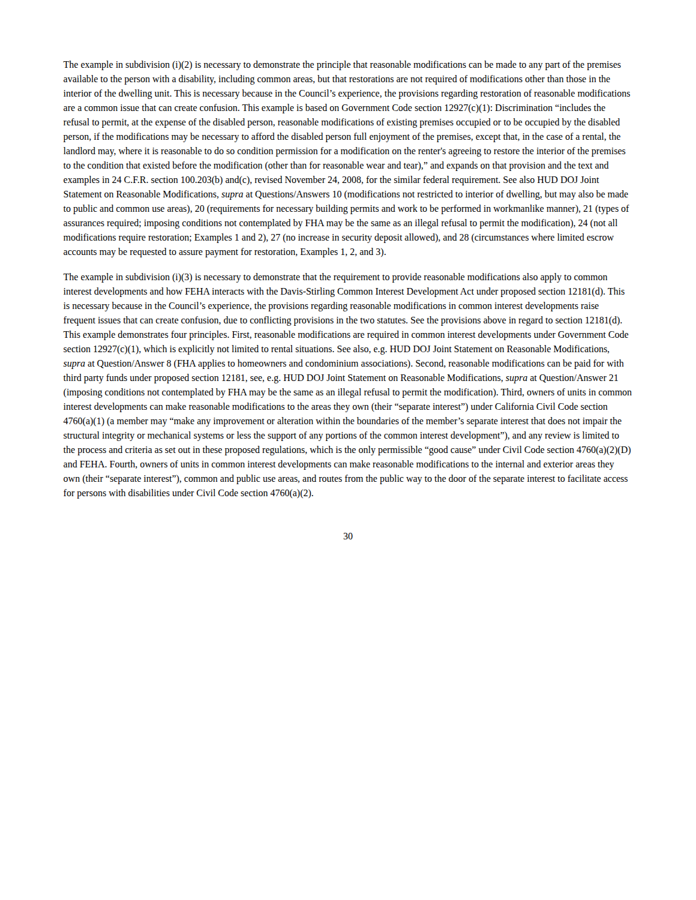The example in subdivision (i)(2) is necessary to demonstrate the principle that reasonable modifications can be made to any part of the premises available to the person with a disability, including common areas, but that restorations are not required of modifications other than those in the interior of the dwelling unit. This is necessary because in the Council’s experience, the provisions regarding restoration of reasonable modifications are a common issue that can create confusion. This example is based on Government Code section 12927(c)(1): Discrimination “includes the refusal to permit, at the expense of the disabled person, reasonable modifications of existing premises occupied or to be occupied by the disabled person, if the modifications may be necessary to afford the disabled person full enjoyment of the premises, except that, in the case of a rental, the landlord may, where it is reasonable to do so condition permission for a modification on the renter's agreeing to restore the interior of the premises to the condition that existed before the modification (other than for reasonable wear and tear),” and expands on that provision and the text and examples in 24 C.F.R. section 100.203(b) and(c), revised November 24, 2008, for the similar federal requirement. See also HUD DOJ Joint Statement on Reasonable Modifications, supra at Questions/Answers 10 (modifications not restricted to interior of dwelling, but may also be made to public and common use areas), 20 (requirements for necessary building permits and work to be performed in workmanlike manner), 21 (types of assurances required; imposing conditions not contemplated by FHA may be the same as an illegal refusal to permit the modification), 24 (not all modifications require restoration; Examples 1 and 2), 27 (no increase in security deposit allowed), and 28 (circumstances where limited escrow accounts may be requested to assure payment for restoration, Examples 1, 2, and 3).
The example in subdivision (i)(3) is necessary to demonstrate that the requirement to provide reasonable modifications also apply to common interest developments and how FEHA interacts with the Davis-Stirling Common Interest Development Act under proposed section 12181(d). This is necessary because in the Council’s experience, the provisions regarding reasonable modifications in common interest developments raise frequent issues that can create confusion, due to conflicting provisions in the two statutes. See the provisions above in regard to section 12181(d). This example demonstrates four principles. First, reasonable modifications are required in common interest developments under Government Code section 12927(c)(1), which is explicitly not limited to rental situations. See also, e.g. HUD DOJ Joint Statement on Reasonable Modifications, supra at Question/Answer 8 (FHA applies to homeowners and condominium associations). Second, reasonable modifications can be paid for with third party funds under proposed section 12181, see, e.g. HUD DOJ Joint Statement on Reasonable Modifications, supra at Question/Answer 21 (imposing conditions not contemplated by FHA may be the same as an illegal refusal to permit the modification). Third, owners of units in common interest developments can make reasonable modifications to the areas they own (their “separate interest”) under California Civil Code section 4760(a)(1) (a member may “make any improvement or alteration within the boundaries of the member’s separate interest that does not impair the structural integrity or mechanical systems or less the support of any portions of the common interest development”), and any review is limited to the process and criteria as set out in these proposed regulations, which is the only permissible “good cause” under Civil Code section 4760(a)(2)(D) and FEHA. Fourth, owners of units in common interest developments can make reasonable modifications to the internal and exterior areas they own (their “separate interest”), common and public use areas, and routes from the public way to the door of the separate interest to facilitate access for persons with disabilities under Civil Code section 4760(a)(2).
30